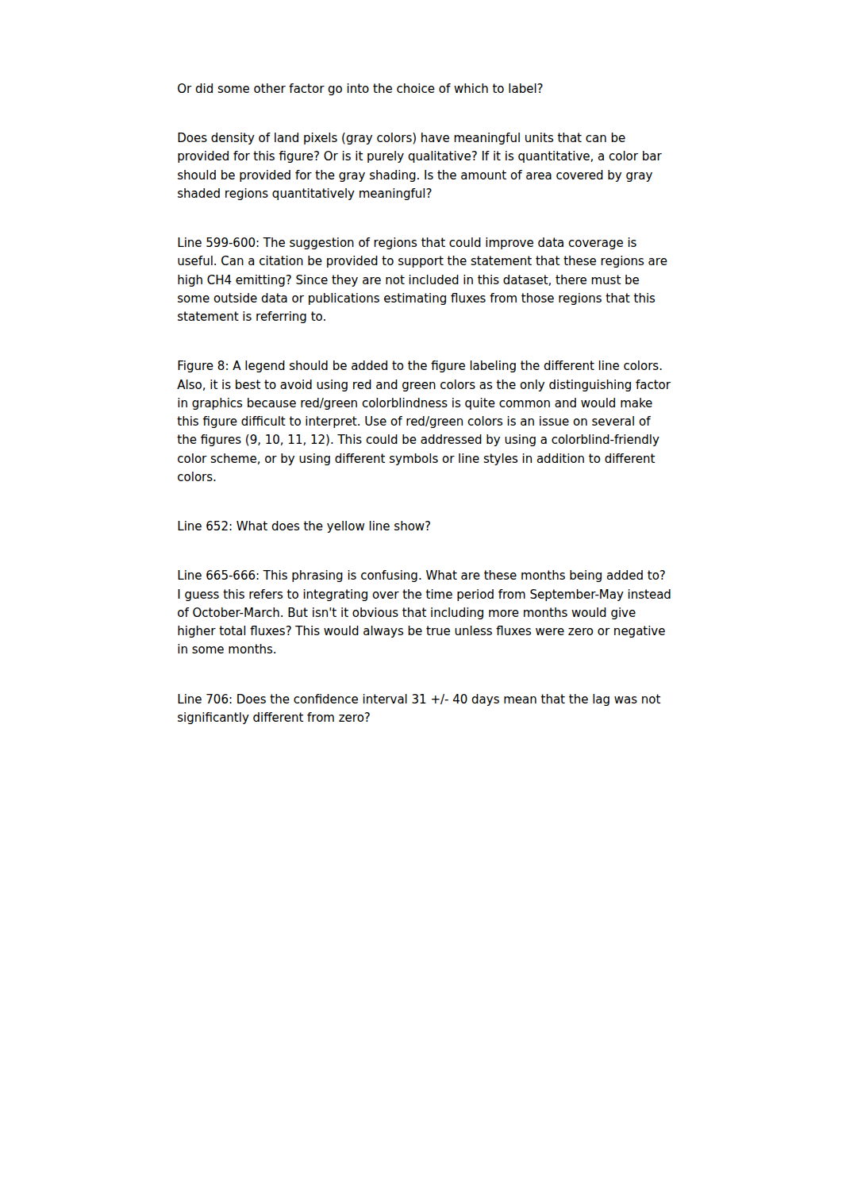Or did some other factor go into the choice of which to label?
Does density of land pixels (gray colors) have meaningful units that can be provided for this figure? Or is it purely qualitative? If it is quantitative, a color bar should be provided for the gray shading. Is the amount of area covered by gray shaded regions quantitatively meaningful?
Line 599-600: The suggestion of regions that could improve data coverage is useful. Can a citation be provided to support the statement that these regions are high CH4 emitting? Since they are not included in this dataset, there must be some outside data or publications estimating fluxes from those regions that this statement is referring to.
Figure 8: A legend should be added to the figure labeling the different line colors. Also, it is best to avoid using red and green colors as the only distinguishing factor in graphics because red/green colorblindness is quite common and would make this figure difficult to interpret. Use of red/green colors is an issue on several of the figures (9, 10, 11, 12). This could be addressed by using a colorblind-friendly color scheme, or by using different symbols or line styles in addition to different colors.
Line 652: What does the yellow line show?
Line 665-666: This phrasing is confusing. What are these months being added to? I guess this refers to integrating over the time period from September-May instead of October-March. But isn't it obvious that including more months would give higher total fluxes? This would always be true unless fluxes were zero or negative in some months.
Line 706: Does the confidence interval 31 +/- 40 days mean that the lag was not significantly different from zero?